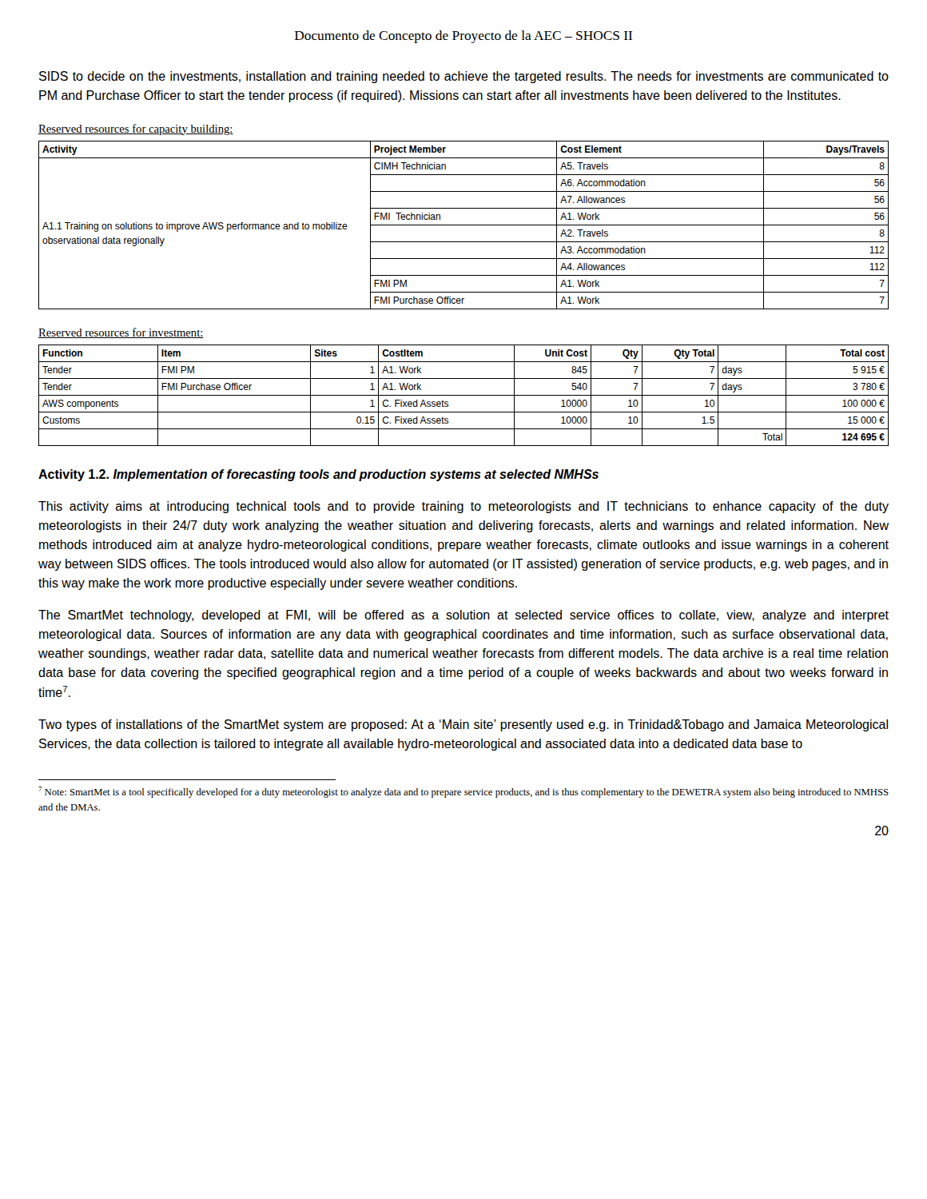Documento de Concepto de Proyecto de la AEC – SHOCS II
SIDS to decide on the investments, installation and training needed to achieve the targeted results. The needs for investments are communicated to PM and Purchase Officer to start the tender process (if required). Missions can start after all investments have been delivered to the Institutes.
Reserved resources for capacity building:
| Activity | Project Member | Cost Element | Days/Travels |
| --- | --- | --- | --- |
| A1.1 Training on solutions to improve AWS performance and to mobilize observational data regionally | CIMH Technician | A5. Travels | 8 |
| | A6. Accommodation | 56 |
| | A7. Allowances | 56 |
| FMI Technician | A1. Work | 56 |
| | A2. Travels | 8 |
| | A3. Accommodation | 112 |
| | A4. Allowances | 112 |
| FMI PM | A1. Work | 7 |
| FMI Purchase Officer | A1. Work | 7 |
Reserved resources for investment:
| Function | Item | Sites | CostItem | Unit Cost | Qty | Qty Total | | Total cost |
| --- | --- | --- | --- | --- | --- | --- | --- | --- |
| Tender | FMI PM | 1 | A1. Work | 845 | 7 | 7 | days | 5 915 € |
| Tender | FMI Purchase Officer | 1 | A1. Work | 540 | 7 | 7 | days | 3 780 € |
| AWS components | | 1 | C. Fixed Assets | 10000 | 10 | 10 | | 100 000 € |
| Customs | | 0.15 | C. Fixed Assets | 10000 | 10 | 1.5 | | 15 000 € |
| | | | | | | | Total | 124 695 € |
Activity 1.2. Implementation of forecasting tools and production systems at selected NMHSs
This activity aims at introducing technical tools and to provide training to meteorologists and IT technicians to enhance capacity of the duty meteorologists in their 24/7 duty work analyzing the weather situation and delivering forecasts, alerts and warnings and related information. New methods introduced aim at analyze hydro-meteorological conditions, prepare weather forecasts, climate outlooks and issue warnings in a coherent way between SIDS offices. The tools introduced would also allow for automated (or IT assisted) generation of service products, e.g. web pages, and in this way make the work more productive especially under severe weather conditions.
The SmartMet technology, developed at FMI, will be offered as a solution at selected service offices to collate, view, analyze and interpret meteorological data. Sources of information are any data with geographical coordinates and time information, such as surface observational data, weather soundings, weather radar data, satellite data and numerical weather forecasts from different models. The data archive is a real time relation data base for data covering the specified geographical region and a time period of a couple of weeks backwards and about two weeks forward in time7.
Two types of installations of the SmartMet system are proposed: At a ‘Main site’ presently used e.g. in Trinidad&Tobago and Jamaica Meteorological Services, the data collection is tailored to integrate all available hydro-meteorological and associated data into a dedicated data base to
7 Note: SmartMet is a tool specifically developed for a duty meteorologist to analyze data and to prepare service products, and is thus complementary to the DEWETRA system also being introduced to NMHSS and the DMAs.
20